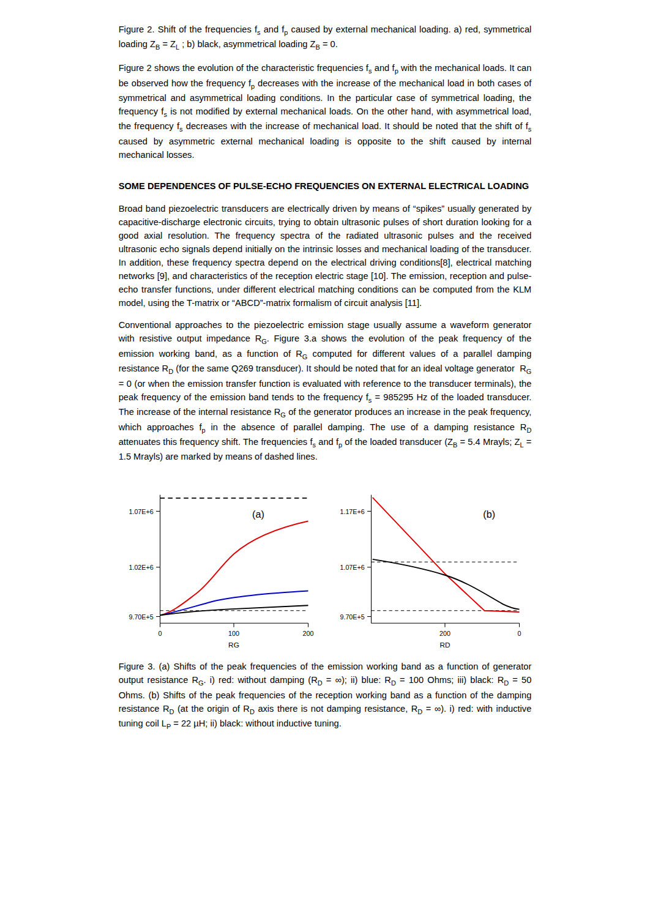Figure 2. Shift of the frequencies fs and fp caused by external mechanical loading. a) red, symmetrical loading ZB = ZL ; b) black, asymmetrical loading ZB = 0.
Figure 2 shows the evolution of the characteristic frequencies fs and fp with the mechanical loads. It can be observed how the frequency fp decreases with the increase of the mechanical load in both cases of symmetrical and asymmetrical loading conditions. In the particular case of symmetrical loading, the frequency fs is not modified by external mechanical loads. On the other hand, with asymmetrical load, the frequency fs decreases with the increase of mechanical load. It should be noted that the shift of fs caused by asymmetric external mechanical loading is opposite to the shift caused by internal mechanical losses.
Some dependences of pulse-echo frequencies on external electrical loading
Broad band piezoelectric transducers are electrically driven by means of “spikes” usually generated by capacitive-discharge electronic circuits, trying to obtain ultrasonic pulses of short duration looking for a good axial resolution. The frequency spectra of the radiated ultrasonic pulses and the received ultrasonic echo signals depend initially on the intrinsic losses and mechanical loading of the transducer. In addition, these frequency spectra depend on the electrical driving conditions[8], electrical matching networks [9], and characteristics of the reception electric stage [10]. The emission, reception and pulse-echo transfer functions, under different electrical matching conditions can be computed from the KLM model, using the T-matrix or “ABCD”-matrix formalism of circuit analysis [11].
Conventional approaches to the piezoelectric emission stage usually assume a waveform generator with resistive output impedance RG. Figure 3.a shows the evolution of the peak frequency of the emission working band, as a function of RG computed for different values of a parallel damping resistance RD (for the same Q269 transducer). It should be noted that for an ideal voltage generator RG = 0 (or when the emission transfer function is evaluated with reference to the transducer terminals), the peak frequency of the emission band tends to the frequency fs = 985295 Hz of the loaded transducer. The increase of the internal resistance RG of the generator produces an increase in the peak frequency, which approaches fp in the absence of parallel damping. The use of a damping resistance RD attenuates this frequency shift. The frequencies fs and fp of the loaded transducer (ZB = 5.4 Mrayls; ZL = 1.5 Mrayls) are marked by means of dashed lines.
1.07E+6 1.02E+6 9.70E+5 0 100 200 RG (a)
1.17E+6 1.07E+6 9.70E+5 200 0 RD (b)
Figure 3. (a) Shifts of the peak frequencies of the emission working band as a function of generator output resistance RG. i) red: without damping (RD = ∞); ii) blue: RD = 100 Ohms; iii) black: RD = 50 Ohms. (b) Shifts of the peak frequencies of the reception working band as a function of the damping resistance RD (at the origin of RD axis there is not damping resistance, RD = ∞). i) red: with inductive tuning coil LP = 22 µH; ii) black: without inductive tuning.